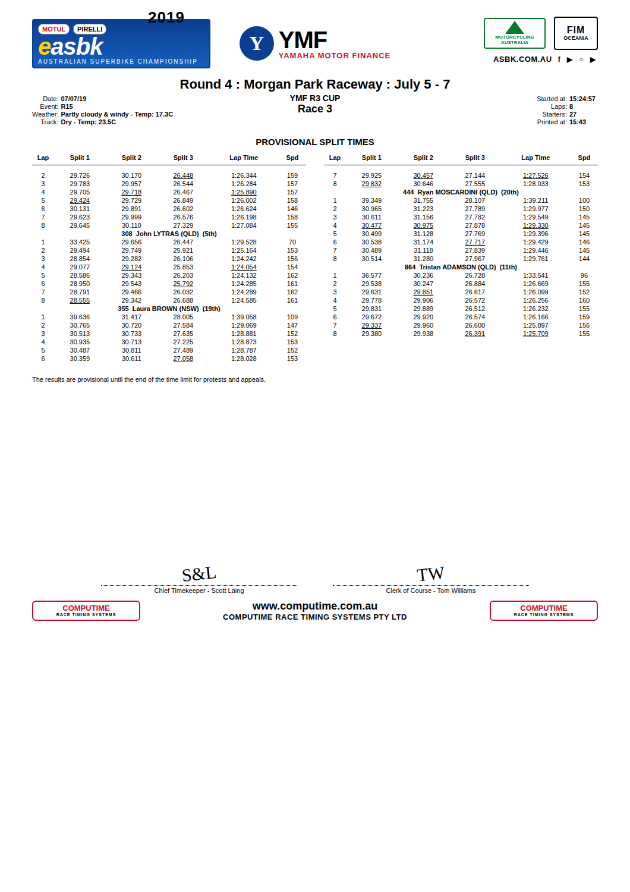2019
MOTUL PIRELLI
easbk
australian superbike championship
Y
YMF
YAMAHA MOTOR FINANCE
MOTORCYCLING
AUSTRALIA
FIM
OCEANIA
ASBK.COM.AU f ▶ ○ ▶
Round 4 : Morgan Park Raceway : July 5 - 7
YMF R3 CUP
Race 3
| Date: | 07/07/19 |
| Event: | R15 |
| Weather: | Partly cloudy & windy - Temp: 17.3C |
| Track: | Dry - Temp: 23.5C |
| Started at: | 15:24:57 |
| Laps: | 8 |
| Starters: | 27 |
| Printed at: | 15:43 |
PROVISIONAL SPLIT TIMES
| Lap | Split 1 | Split 2 | Split 3 | Lap Time | Spd |
| --- | --- | --- | --- | --- | --- |
| 2 | 29.726 | 30.170 | 26.448 | 1:26.344 | 159 |
| 3 | 29.783 | 29.957 | 26.544 | 1:26.284 | 157 |
| 4 | 29.705 | 29.718 | 26.467 | 1:25.890 | 157 |
| 5 | 29.424 | 29.729 | 26.849 | 1:26.002 | 158 |
| 6 | 30.131 | 29.891 | 26.602 | 1:26.624 | 146 |
| 7 | 29.623 | 29.999 | 26.576 | 1:26.198 | 158 |
| 8 | 29.645 | 30.110 | 27.329 | 1:27.084 | 155 |
| 308 John LYTRAS (QLD) (5th) |
| 1 | 33.425 | 29.656 | 26.447 | 1:29.528 | 70 |
| 2 | 29.494 | 29.749 | 25.921 | 1:25.164 | 153 |
| 3 | 28.854 | 29.282 | 26.106 | 1:24.242 | 156 |
| 4 | 29.077 | 29.124 | 25.853 | 1:24.054 | 154 |
| 5 | 28.586 | 29.343 | 26.203 | 1:24.132 | 162 |
| 6 | 28.950 | 29.543 | 25.792 | 1:24.285 | 161 |
| 7 | 28.791 | 29.466 | 26.032 | 1:24.289 | 162 |
| 8 | 28.555 | 29.342 | 26.688 | 1:24.585 | 161 |
| 355 Laura BROWN (NSW) (19th) |
| 1 | 39.636 | 31.417 | 28.005 | 1:39.058 | 109 |
| 2 | 30.765 | 30.720 | 27.584 | 1:29.069 | 147 |
| 3 | 30.513 | 30.733 | 27.635 | 1:28.881 | 152 |
| 4 | 30.935 | 30.713 | 27.225 | 1:28.873 | 153 |
| 5 | 30.487 | 30.811 | 27.489 | 1:28.787 | 152 |
| 6 | 30.359 | 30.611 | 27.058 | 1:28.028 | 153 |
| Lap | Split 1 | Split 2 | Split 3 | Lap Time | Spd |
| --- | --- | --- | --- | --- | --- |
| 7 | 29.925 | 30.457 | 27.144 | 1:27.526 | 154 |
| 8 | 29.832 | 30.646 | 27.555 | 1:28.033 | 153 |
| 444 Ryan MOSCARDINI (QLD) (20th) |
| 1 | 39.349 | 31.755 | 28.107 | 1:39.211 | 100 |
| 2 | 30.965 | 31.223 | 27.789 | 1:29.977 | 150 |
| 3 | 30.611 | 31.156 | 27.782 | 1:29.549 | 145 |
| 4 | 30.477 | 30.975 | 27.878 | 1:29.330 | 145 |
| 5 | 30.499 | 31.128 | 27.769 | 1:29.396 | 145 |
| 6 | 30.538 | 31.174 | 27.717 | 1:29.429 | 146 |
| 7 | 30.489 | 31.118 | 27.839 | 1:29.446 | 145 |
| 8 | 30.514 | 31.280 | 27.967 | 1:29.761 | 144 |
| 864 Tristan ADAMSON (QLD) (11th) |
| 1 | 36.577 | 30.236 | 26.728 | 1:33.541 | 96 |
| 2 | 29.538 | 30.247 | 26.884 | 1:26.669 | 155 |
| 3 | 29.631 | 29.851 | 26.617 | 1:26.099 | 152 |
| 4 | 29.778 | 29.906 | 26.572 | 1:26.256 | 160 |
| 5 | 29.831 | 29.889 | 26.512 | 1:26.232 | 155 |
| 6 | 29.672 | 29.920 | 26.574 | 1:26.166 | 159 |
| 7 | 29.337 | 29.960 | 26.600 | 1:25.897 | 156 |
| 8 | 29.380 | 29.938 | 26.391 | 1:25.709 | 155 |
The results are provisional until the end of the time limit for protests and appeals.
S&L
Chief Timekeeper - Scott Laing
TW
Clerk of Course - Tom Williams
COMPUTIME
RACE TIMING SYSTEMS
www.computime.com.au
COMPUTIME RACE TIMING SYSTEMS PTY LTD
COMPUTIME
RACE TIMING SYSTEMS